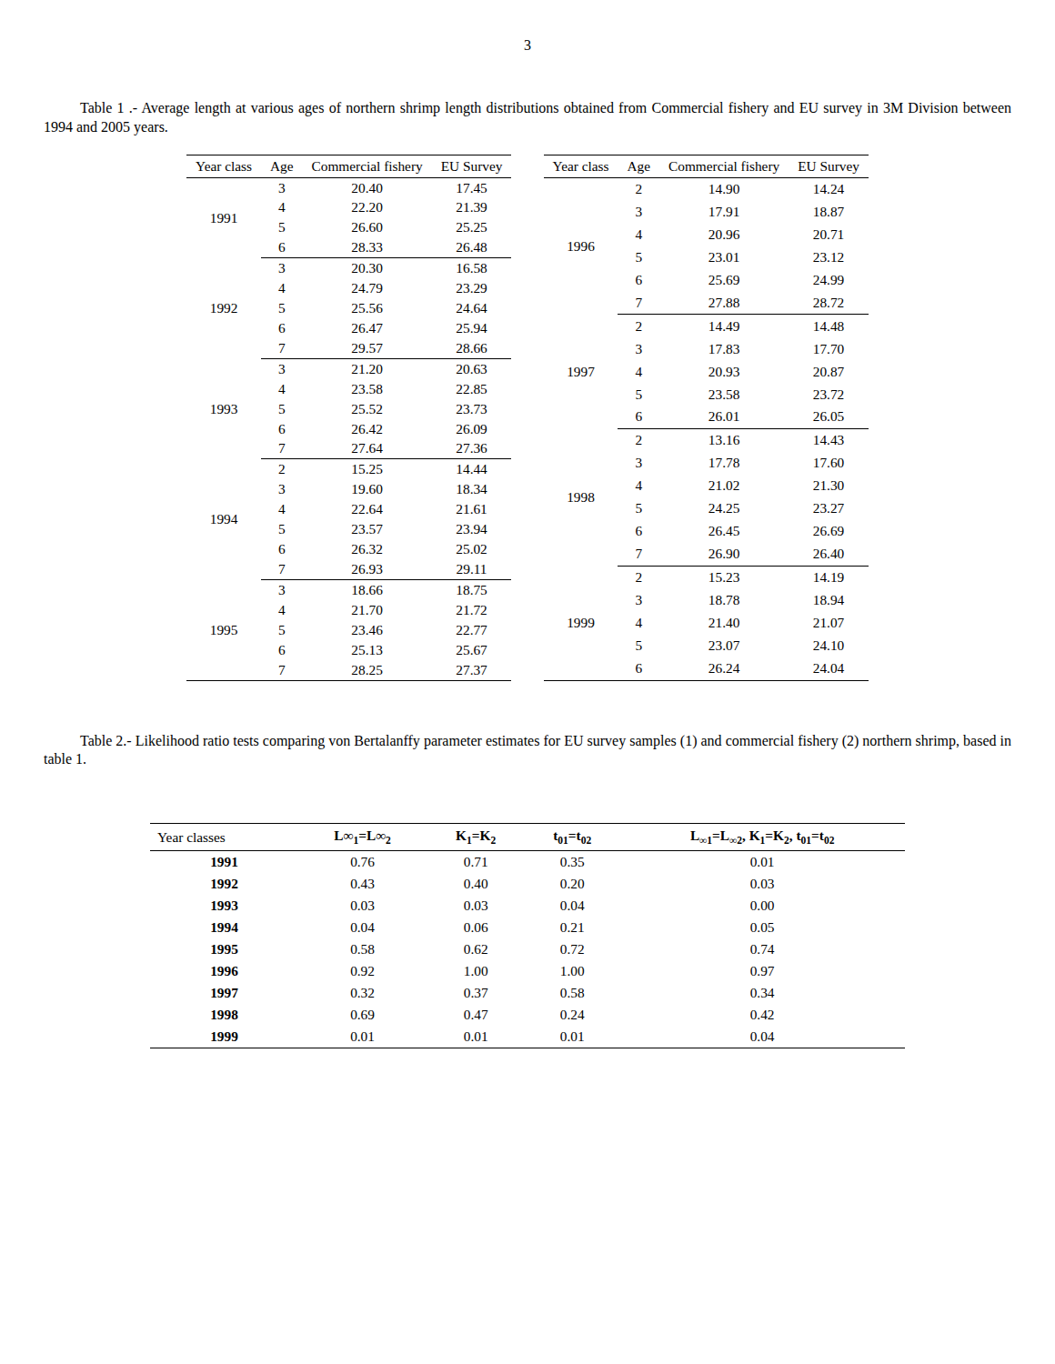3
Table 1 .- Average length at various ages of northern shrimp length distributions obtained from Commercial fishery and EU survey in 3M Division between 1994 and 2005 years.
| Year class | Age | Commercial fishery | EU Survey |
| --- | --- | --- | --- |
| 1991 | 3 | 20.40 | 17.45 |
| 4 | 22.20 | 21.39 |
| 5 | 26.60 | 25.25 |
| 6 | 28.33 | 26.48 |
| 1992 | 3 | 20.30 | 16.58 |
| 4 | 24.79 | 23.29 |
| 5 | 25.56 | 24.64 |
| 6 | 26.47 | 25.94 |
| 7 | 29.57 | 28.66 |
| 1993 | 3 | 21.20 | 20.63 |
| 4 | 23.58 | 22.85 |
| 5 | 25.52 | 23.73 |
| 6 | 26.42 | 26.09 |
| 7 | 27.64 | 27.36 |
| 1994 | 2 | 15.25 | 14.44 |
| 3 | 19.60 | 18.34 |
| 4 | 22.64 | 21.61 |
| 5 | 23.57 | 23.94 |
| 6 | 26.32 | 25.02 |
| 7 | 26.93 | 29.11 |
| 1995 | 3 | 18.66 | 18.75 |
| 4 | 21.70 | 21.72 |
| 5 | 23.46 | 22.77 |
| 6 | 25.13 | 25.67 |
| 7 | 28.25 | 27.37 |
| Year class | Age | Commercial fishery | EU Survey |
| --- | --- | --- | --- |
| 1996 | 2 | 14.90 | 14.24 |
| 3 | 17.91 | 18.87 |
| 4 | 20.96 | 20.71 |
| 5 | 23.01 | 23.12 |
| 6 | 25.69 | 24.99 |
| 7 | 27.88 | 28.72 |
| 1997 | 2 | 14.49 | 14.48 |
| 3 | 17.83 | 17.70 |
| 4 | 20.93 | 20.87 |
| 5 | 23.58 | 23.72 |
| 6 | 26.01 | 26.05 |
| 1998 | 2 | 13.16 | 14.43 |
| 3 | 17.78 | 17.60 |
| 4 | 21.02 | 21.30 |
| 5 | 24.25 | 23.27 |
| 6 | 26.45 | 26.69 |
| 7 | 26.90 | 26.40 |
| 1999 | 2 | 15.23 | 14.19 |
| 3 | 18.78 | 18.94 |
| 4 | 21.40 | 21.07 |
| 5 | 23.07 | 24.10 |
| 6 | 26.24 | 24.04 |
Table 2.- Likelihood ratio tests comparing von Bertalanffy parameter estimates for EU survey samples (1) and commercial fishery (2) northern shrimp, based in table 1.
| Year classes | L∞ 1 =L∞ 2 | K 1 =K 2 | t 01 =t 02 | L ∞1 =L ∞2 , K 1 =K 2 , t 01 =t 02 |
| --- | --- | --- | --- | --- |
| 1991 | 0.76 | 0.71 | 0.35 | 0.01 |
| 1992 | 0.43 | 0.40 | 0.20 | 0.03 |
| 1993 | 0.03 | 0.03 | 0.04 | 0.00 |
| 1994 | 0.04 | 0.06 | 0.21 | 0.05 |
| 1995 | 0.58 | 0.62 | 0.72 | 0.74 |
| 1996 | 0.92 | 1.00 | 1.00 | 0.97 |
| 1997 | 0.32 | 0.37 | 0.58 | 0.34 |
| 1998 | 0.69 | 0.47 | 0.24 | 0.42 |
| 1999 | 0.01 | 0.01 | 0.01 | 0.04 |